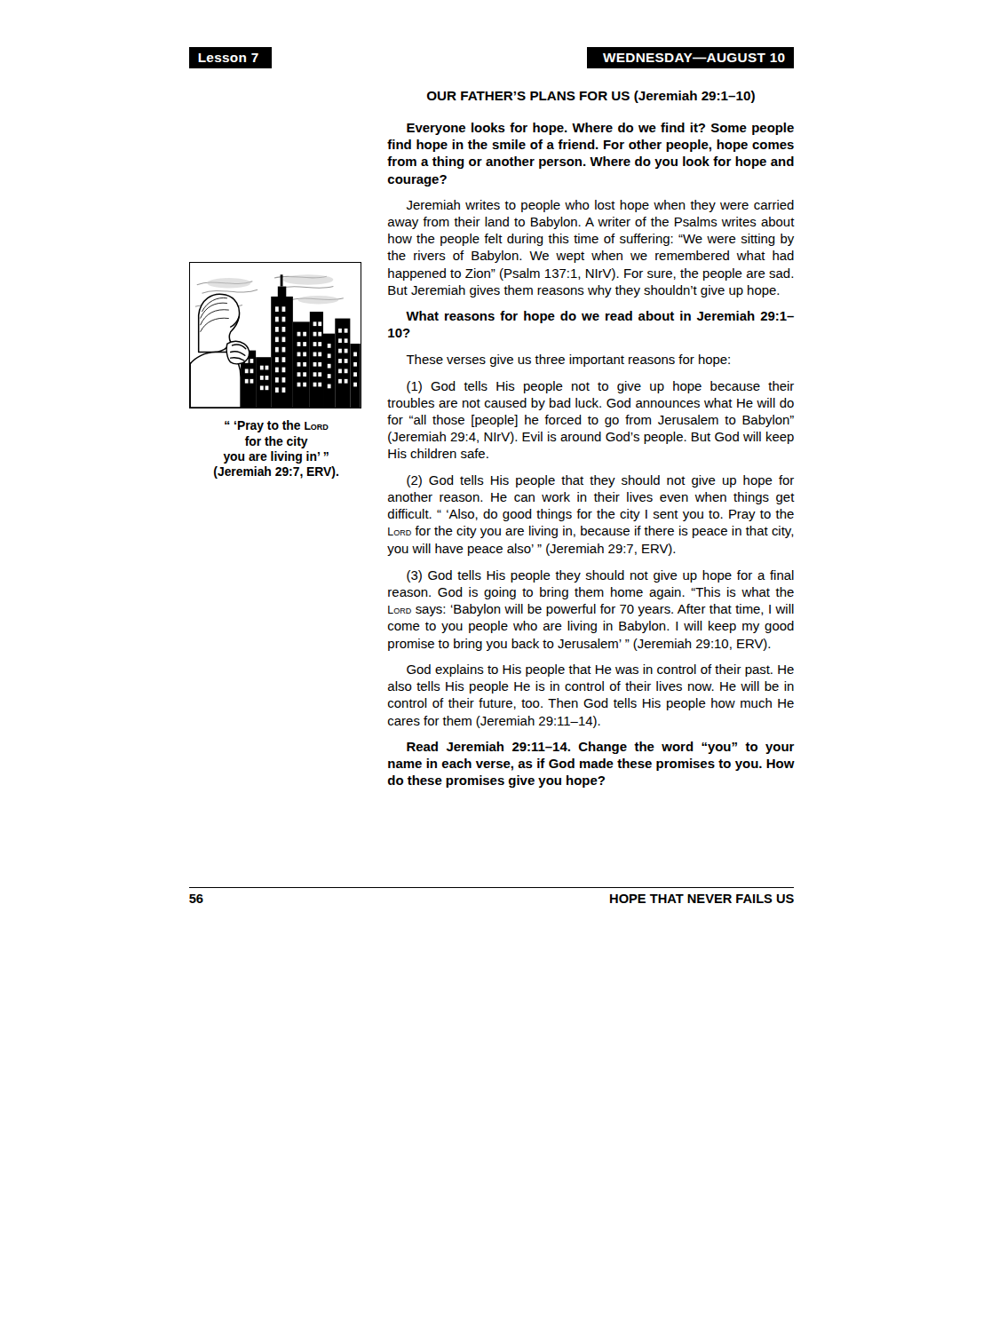Lesson 7
WEDNESDAY—AUGUST 10
“ ‘Pray to the Lord
for the city
you are living in’ ”
(Jeremiah 29:7, ERV).
OUR FATHER’S PLANS FOR US (Jeremiah 29:1–10)
Everyone looks for hope. Where do we find it? Some people find hope in the smile of a friend. For other people, hope comes from a thing or another person. Where do you look for hope and courage?
Jeremiah writes to people who lost hope when they were carried away from their land to Babylon. A writer of the Psalms writes about how the people felt during this time of suffering: “We were sitting by the rivers of Babylon. We wept when we remembered what had happened to Zion” (Psalm 137:1, NIrV). For sure, the people are sad. But Jeremiah gives them reasons why they shouldn’t give up hope.
What reasons for hope do we read about in Jeremiah 29:1–10?
These verses give us three important reasons for hope:
(1) God tells His people not to give up hope because their troubles are not caused by bad luck. God announces what He will do for “all those [people] he forced to go from Jerusalem to Babylon” (Jeremiah 29:4, NIrV). Evil is around God’s people. But God will keep His children safe.
(2) God tells His people that they should not give up hope for another reason. He can work in their lives even when things get difficult. “ ‘Also, do good things for the city I sent you to. Pray to the Lord for the city you are living in, because if there is peace in that city, you will have peace also’ ” (Jeremiah 29:7, ERV).
(3) God tells His people they should not give up hope for a final reason. God is going to bring them home again. “This is what the Lord says: ‘Babylon will be powerful for 70 years. After that time, I will come to you people who are living in Babylon. I will keep my good promise to bring you back to Jerusalem’ ” (Jeremiah 29:10, ERV).
God explains to His people that He was in control of their past. He also tells His people He is in control of their lives now. He will be in control of their future, too. Then God tells His people how much He cares for them (Jeremiah 29:11–14).
Read Jeremiah 29:11–14. Change the word “you” to your name in each verse, as if God made these promises to you. How do these promises give you hope?
56
HOPE THAT NEVER FAILS US